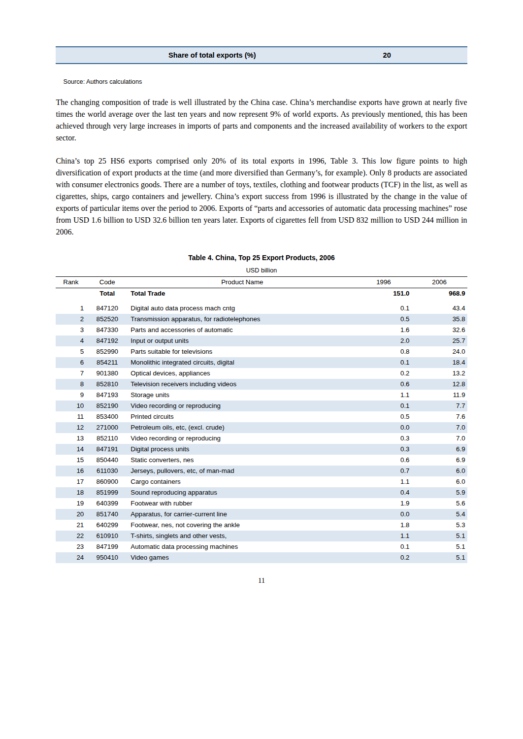| | Share of total exports (%) | 20 | |
Source: Authors calculations
The changing composition of trade is well illustrated by the China case. China’s merchandise exports have grown at nearly five times the world average over the last ten years and now represent 9% of world exports. As previously mentioned, this has been achieved through very large increases in imports of parts and components and the increased availability of workers to the export sector.
China’s top 25 HS6 exports comprised only 20% of its total exports in 1996, Table 3. This low figure points to high diversification of export products at the time (and more diversified than Germany’s, for example). Only 8 products are associated with consumer electronics goods. There are a number of toys, textiles, clothing and footwear products (TCF) in the list, as well as cigarettes, ships, cargo containers and jewellery. China’s export success from 1996 is illustrated by the change in the value of exports of particular items over the period to 2006. Exports of “parts and accessories of automatic data processing machines” rose from USD 1.6 billion to USD 32.6 billion ten years later. Exports of cigarettes fell from USD 832 million to USD 244 million in 2006.
Table 4. China, Top 25 Export Products, 2006
USD billion
| Rank | Code | Product Name | 1996 | 2006 |
| --- | --- | --- | --- | --- |
| | Total | Total Trade | 151.0 | 968.9 |
| 1 | 847120 | Digital auto data process mach cntg | 0.1 | 43.4 |
| 2 | 852520 | Transmission apparatus, for radiotelephones | 0.5 | 35.8 |
| 3 | 847330 | Parts and accessories of automatic | 1.6 | 32.6 |
| 4 | 847192 | Input or output units | 2.0 | 25.7 |
| 5 | 852990 | Parts suitable for televisions | 0.8 | 24.0 |
| 6 | 854211 | Monolithic integrated circuits, digital | 0.1 | 18.4 |
| 7 | 901380 | Optical devices, appliances | 0.2 | 13.2 |
| 8 | 852810 | Television receivers including videos | 0.6 | 12.8 |
| 9 | 847193 | Storage units | 1.1 | 11.9 |
| 10 | 852190 | Video recording or reproducing | 0.1 | 7.7 |
| 11 | 853400 | Printed circuits | 0.5 | 7.6 |
| 12 | 271000 | Petroleum oils, etc, (excl. crude) | 0.0 | 7.0 |
| 13 | 852110 | Video recording or reproducing | 0.3 | 7.0 |
| 14 | 847191 | Digital process units | 0.3 | 6.9 |
| 15 | 850440 | Static converters, nes | 0.6 | 6.9 |
| 16 | 611030 | Jerseys, pullovers, etc, of man-mad | 0.7 | 6.0 |
| 17 | 860900 | Cargo containers | 1.1 | 6.0 |
| 18 | 851999 | Sound reproducing apparatus | 0.4 | 5.9 |
| 19 | 640399 | Footwear with rubber | 1.9 | 5.6 |
| 20 | 851740 | Apparatus, for carrier-current line | 0.0 | 5.4 |
| 21 | 640299 | Footwear, nes, not covering the ankle | 1.8 | 5.3 |
| 22 | 610910 | T-shirts, singlets and other vests, | 1.1 | 5.1 |
| 23 | 847199 | Automatic data processing machines | 0.1 | 5.1 |
| 24 | 950410 | Video games | 0.2 | 5.1 |
11